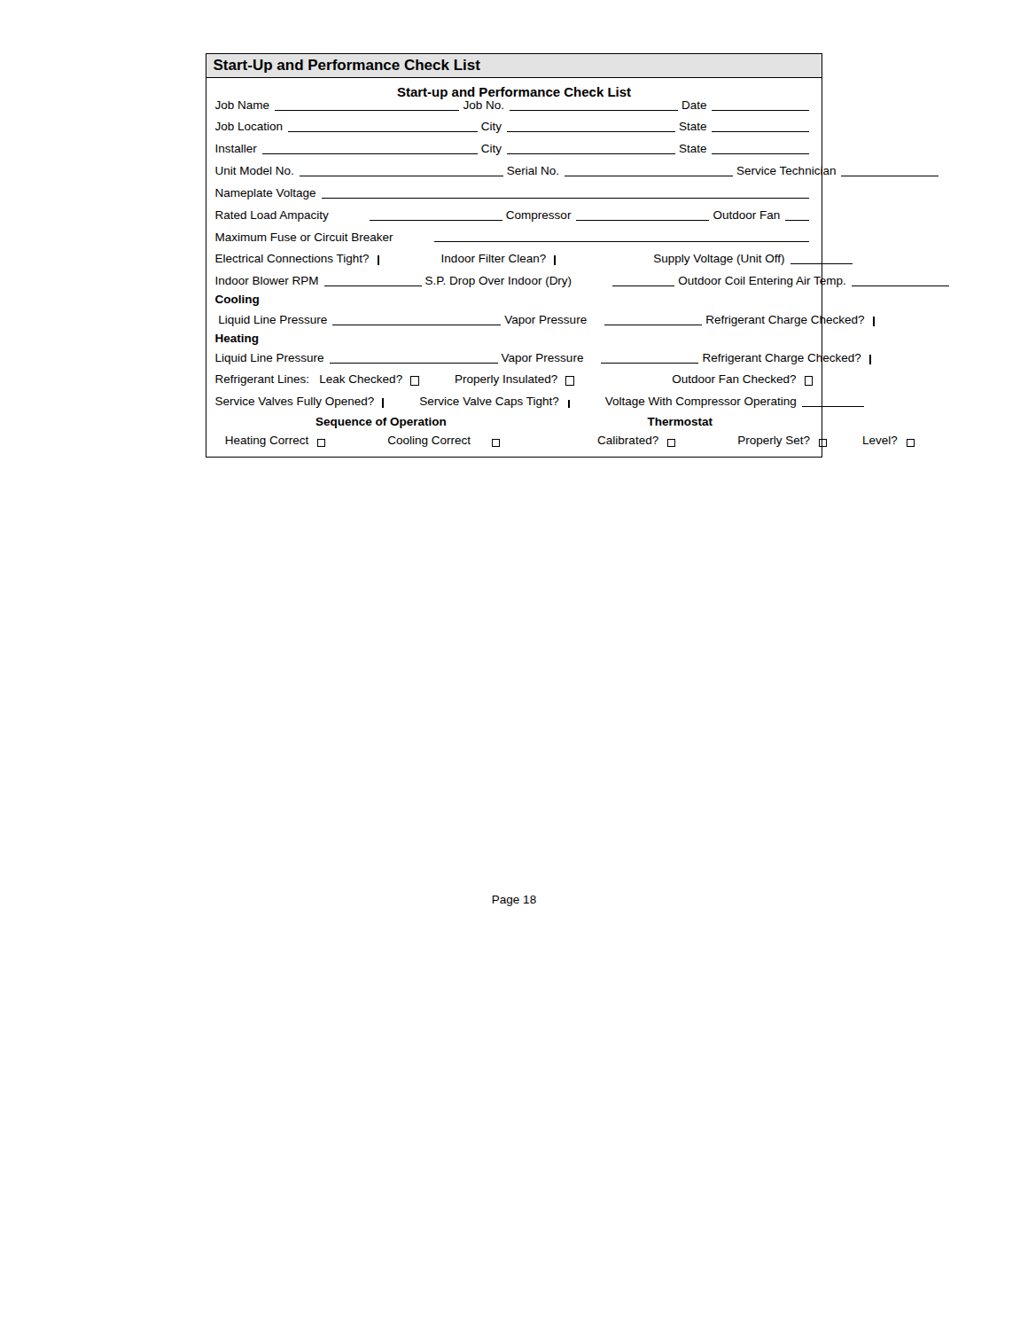Start-Up and Performance Check List
Start-up and Performance Check List
Job Name Job No. Date
Job Location City State
Installer City State
Unit Model No. Serial No. Service Technician
Nameplate Voltage
Rated Load Ampacity Compressor Outdoor Fan
Maximum Fuse or Circuit Breaker
Electrical Connections Tight? Indoor Filter Clean? Supply Voltage (Unit Off)
Indoor Blower RPM S.P. Drop Over Indoor (Dry) Outdoor Coil Entering Air Temp.
Cooling
Liquid Line Pressure Vapor Pressure Refrigerant Charge Checked?
Heating
Liquid Line Pressure Vapor Pressure Refrigerant Charge Checked?
Refrigerant Lines: Leak Checked? Properly Insulated? Outdoor Fan Checked?
Service Valves Fully Opened? Service Valve Caps Tight? Voltage With Compressor Operating
Sequence of Operation Thermostat
Heating Correct Cooling Correct Calibrated? Properly Set? Level?
Page 18